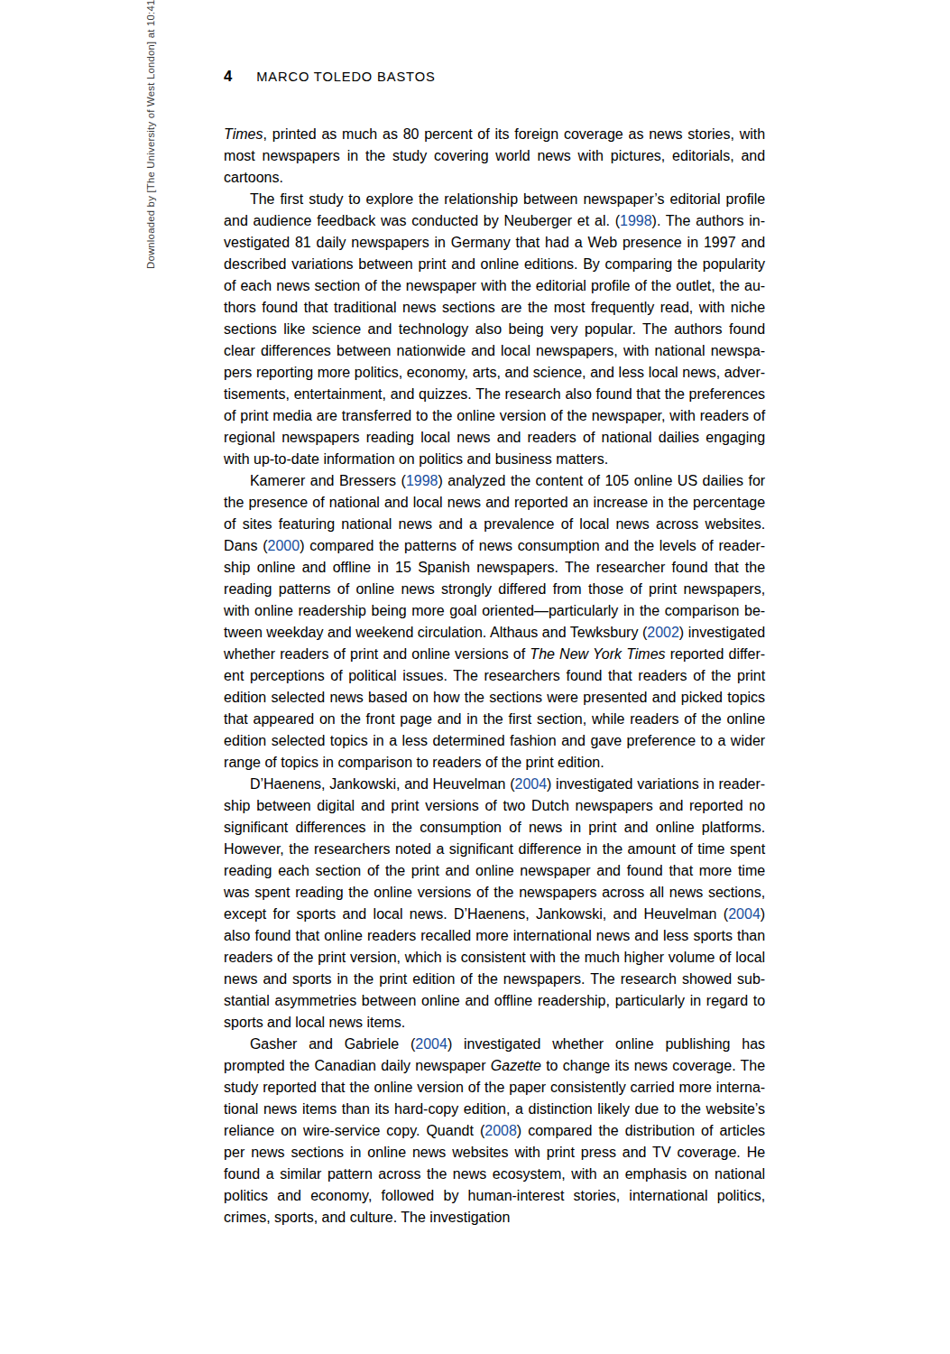Downloaded by [The University of West London] at 10:41 09 April 2014
4 Marco Toledo Bastos
Times, printed as much as 80 percent of its foreign coverage as news stories, with most newspapers in the study covering world news with pictures, editorials, and cartoons.
The first study to explore the relationship between newspaper’s editorial profile and audience feedback was conducted by Neuberger et al. (1998). The authors investigated 81 daily newspapers in Germany that had a Web presence in 1997 and described variations between print and online editions. By comparing the popularity of each news section of the newspaper with the editorial profile of the outlet, the authors found that traditional news sections are the most frequently read, with niche sections like science and technology also being very popular. The authors found clear differences between nationwide and local newspapers, with national newspapers reporting more politics, economy, arts, and science, and less local news, advertisements, entertainment, and quizzes. The research also found that the preferences of print media are transferred to the online version of the newspaper, with readers of regional newspapers reading local news and readers of national dailies engaging with up-to-date information on politics and business matters.
Kamerer and Bressers (1998) analyzed the content of 105 online US dailies for the presence of national and local news and reported an increase in the percentage of sites featuring national news and a prevalence of local news across websites. Dans (2000) compared the patterns of news consumption and the levels of readership online and offline in 15 Spanish newspapers. The researcher found that the reading patterns of online news strongly differed from those of print newspapers, with online readership being more goal oriented—particularly in the comparison between weekday and weekend circulation. Althaus and Tewksbury (2002) investigated whether readers of print and online versions of The New York Times reported different perceptions of political issues. The researchers found that readers of the print edition selected news based on how the sections were presented and picked topics that appeared on the front page and in the first section, while readers of the online edition selected topics in a less determined fashion and gave preference to a wider range of topics in comparison to readers of the print edition.
D’Haenens, Jankowski, and Heuvelman (2004) investigated variations in readership between digital and print versions of two Dutch newspapers and reported no significant differences in the consumption of news in print and online platforms. However, the researchers noted a significant difference in the amount of time spent reading each section of the print and online newspaper and found that more time was spent reading the online versions of the newspapers across all news sections, except for sports and local news. D’Haenens, Jankowski, and Heuvelman (2004) also found that online readers recalled more international news and less sports than readers of the print version, which is consistent with the much higher volume of local news and sports in the print edition of the newspapers. The research showed substantial asymmetries between online and offline readership, particularly in regard to sports and local news items.
Gasher and Gabriele (2004) investigated whether online publishing has prompted the Canadian daily newspaper Gazette to change its news coverage. The study reported that the online version of the paper consistently carried more international news items than its hard-copy edition, a distinction likely due to the website’s reliance on wire-service copy. Quandt (2008) compared the distribution of articles per news sections in online news websites with print press and TV coverage. He found a similar pattern across the news ecosystem, with an emphasis on national politics and economy, followed by human-interest stories, international politics, crimes, sports, and culture. The investigation